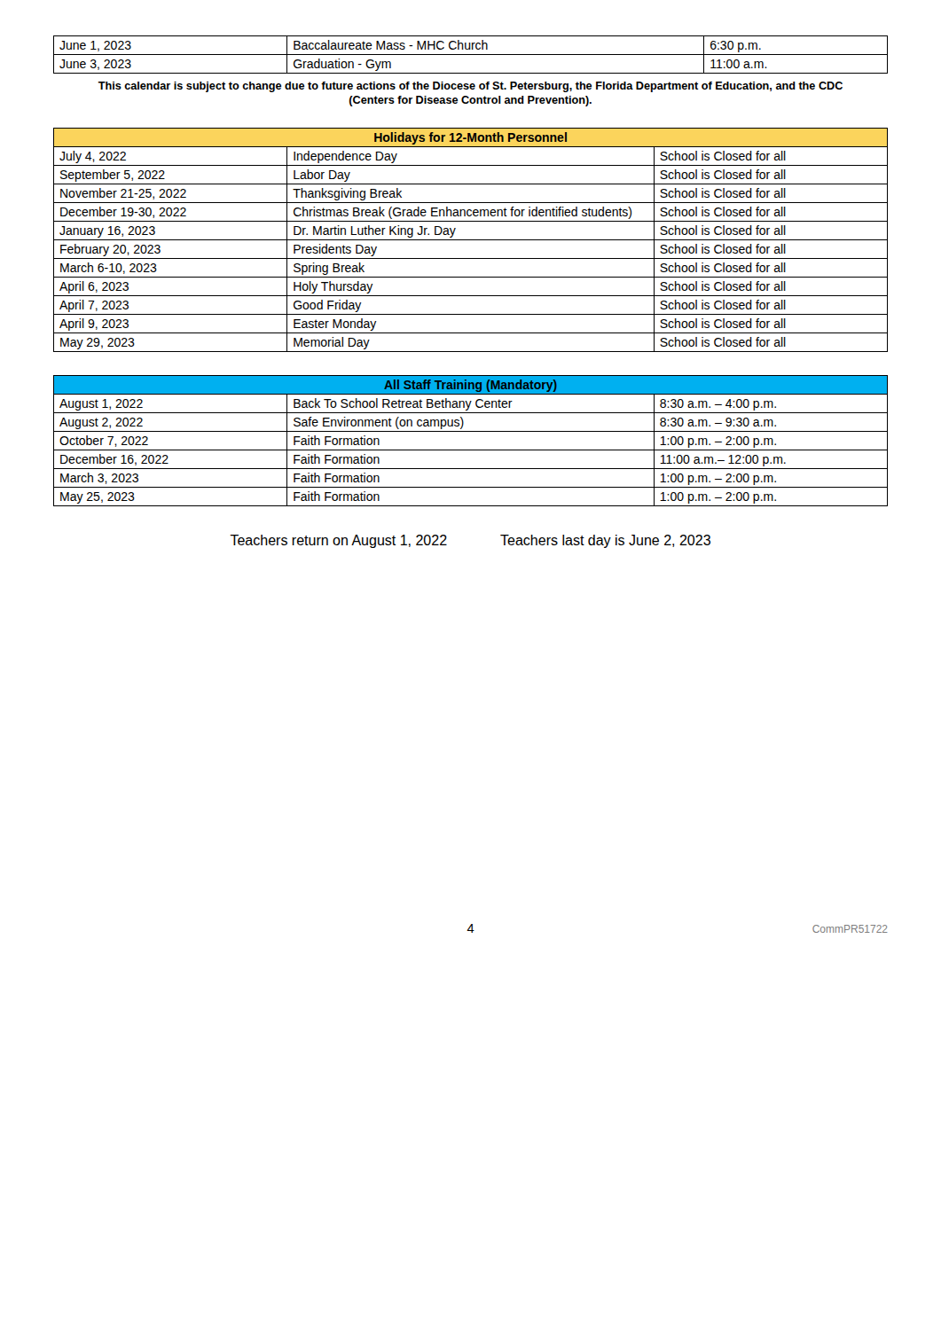| June 1, 2023 | Baccalaureate Mass - MHC Church | 6:30 p.m. |
| June 3, 2023 | Graduation - Gym | 11:00 a.m. |
This calendar is subject to change due to future actions of the Diocese of St. Petersburg, the Florida Department of Education, and the CDC (Centers for Disease Control and Prevention).
| Holidays for 12-Month Personnel |
| July 4, 2022 | Independence Day | School is Closed for all |
| September 5, 2022 | Labor Day | School is Closed for all |
| November 21-25, 2022 | Thanksgiving Break | School is Closed for all |
| December 19-30, 2022 | Christmas Break (Grade Enhancement for identified students) | School is Closed for all |
| January 16, 2023 | Dr. Martin Luther King Jr. Day | School is Closed for all |
| February 20, 2023 | Presidents Day | School is Closed for all |
| March 6-10, 2023 | Spring Break | School is Closed for all |
| April 6, 2023 | Holy Thursday | School is Closed for all |
| April 7, 2023 | Good Friday | School is Closed for all |
| April 9, 2023 | Easter Monday | School is Closed for all |
| May 29, 2023 | Memorial Day | School is Closed for all |
| All Staff Training (Mandatory) |
| August 1, 2022 | Back To School Retreat Bethany Center | 8:30 a.m. – 4:00 p.m. |
| August 2, 2022 | Safe Environment (on campus) | 8:30 a.m. – 9:30 a.m. |
| October 7, 2022 | Faith Formation | 1:00 p.m. – 2:00 p.m. |
| December 16, 2022 | Faith Formation | 11:00 a.m.– 12:00 p.m. |
| March 3, 2023 | Faith Formation | 1:00 p.m. – 2:00 p.m. |
| May 25, 2023 | Faith Formation | 1:00 p.m. – 2:00 p.m. |
Teachers return on August 1, 2022 Teachers last day is June 2, 2023
4 CommPR51722